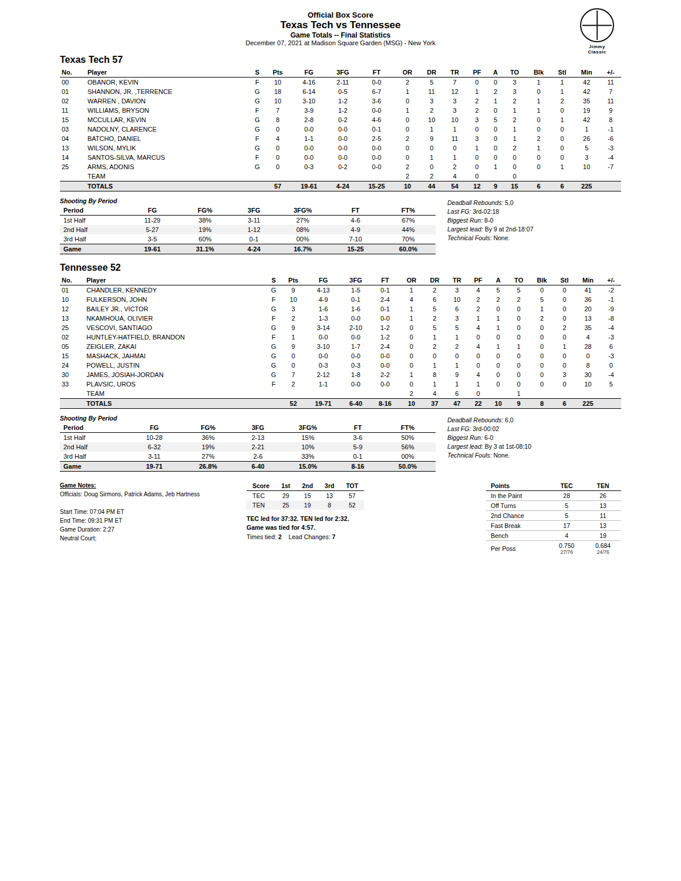Jimmy
Classic
Official Box Score
Texas Tech vs Tennessee
Game Totals -- Final Statistics
December 07, 2021 at Madison Square Garden (MSG) - New York
Texas Tech 57
| No. | Player | S | Pts | FG | 3FG | FT | OR | DR | TR | PF | A | TO | Blk | Stl | Min | +/- |
| --- | --- | --- | --- | --- | --- | --- | --- | --- | --- | --- | --- | --- | --- | --- | --- | --- |
| 00 | OBANOR, KEVIN | F | 10 | 4-16 | 2-11 | 0-0 | 2 | 5 | 7 | 0 | 0 | 3 | 1 | 1 | 42 | 11 |
| 01 | SHANNON, JR. ,TERRENCE | G | 18 | 6-14 | 0-5 | 6-7 | 1 | 11 | 12 | 1 | 2 | 3 | 0 | 1 | 42 | 7 |
| 02 | WARREN , DAVION | G | 10 | 3-10 | 1-2 | 3-6 | 0 | 3 | 3 | 2 | 1 | 2 | 1 | 2 | 35 | 11 |
| 11 | WILLIAMS, BRYSON | F | 7 | 3-9 | 1-2 | 0-0 | 1 | 2 | 3 | 2 | 0 | 1 | 1 | 0 | 19 | 9 |
| 15 | MCCULLAR, KEVIN | G | 8 | 2-8 | 0-2 | 4-6 | 0 | 10 | 10 | 3 | 5 | 2 | 0 | 1 | 42 | 8 |
| 03 | NADOLNY, CLARENCE | G | 0 | 0-0 | 0-0 | 0-1 | 0 | 1 | 1 | 0 | 0 | 1 | 0 | 0 | 1 | -1 |
| 04 | BATCHO, DANIEL | F | 4 | 1-1 | 0-0 | 2-5 | 2 | 9 | 11 | 3 | 0 | 1 | 2 | 0 | 26 | -6 |
| 13 | WILSON, MYLIK | G | 0 | 0-0 | 0-0 | 0-0 | 0 | 0 | 0 | 1 | 0 | 2 | 1 | 0 | 5 | -3 |
| 14 | SANTOS-SILVA, MARCUS | F | 0 | 0-0 | 0-0 | 0-0 | 0 | 1 | 1 | 0 | 0 | 0 | 0 | 0 | 3 | -4 |
| 25 | ARMS, ADONIS | G | 0 | 0-3 | 0-2 | 0-0 | 2 | 0 | 2 | 0 | 1 | 0 | 0 | 1 | 10 | -7 |
| | TEAM | | | | | | 2 | 2 | 4 | 0 | | 0 | | | | |
| | TOTALS | | 57 | 19-61 | 4-24 | 15-25 | 10 | 44 | 54 | 12 | 9 | 15 | 6 | 6 | 225 | |
Shooting By Period
| Period | FG | FG% | 3FG | 3FG% | FT | FT% |
| --- | --- | --- | --- | --- | --- | --- |
| 1st Half | 11-29 | 38% | 3-11 | 27% | 4-6 | 67% |
| 2nd Half | 5-27 | 19% | 1-12 | 08% | 4-9 | 44% |
| 3rd Half | 3-5 | 60% | 0-1 | 00% | 7-10 | 70% |
| Game | 19-61 | 31.1% | 4-24 | 16.7% | 15-25 | 60.0% |
Deadball Rebounds: 5,0
Last FG: 3rd-02:18
Biggest Run: 8-0
Largest lead: By 9 at 2nd-18:07
Technical Fouls: None.
Tennessee 52
| No. | Player | S | Pts | FG | 3FG | FT | OR | DR | TR | PF | A | TO | Blk | Stl | Min | +/- |
| --- | --- | --- | --- | --- | --- | --- | --- | --- | --- | --- | --- | --- | --- | --- | --- | --- |
| 01 | CHANDLER, KENNEDY | G | 9 | 4-13 | 1-5 | 0-1 | 1 | 2 | 3 | 4 | 5 | 5 | 0 | 0 | 41 | -2 |
| 10 | FULKERSON, JOHN | F | 10 | 4-9 | 0-1 | 2-4 | 4 | 6 | 10 | 2 | 2 | 2 | 5 | 0 | 36 | -1 |
| 12 | BAILEY JR., VICTOR | G | 3 | 1-6 | 1-6 | 0-1 | 1 | 5 | 6 | 2 | 0 | 0 | 1 | 0 | 20 | -9 |
| 13 | NKAMHOUA, OLIVIER | F | 2 | 1-3 | 0-0 | 0-0 | 1 | 2 | 3 | 1 | 1 | 0 | 2 | 0 | 13 | -8 |
| 25 | VESCOVI, SANTIAGO | G | 9 | 3-14 | 2-10 | 1-2 | 0 | 5 | 5 | 4 | 1 | 0 | 0 | 2 | 35 | -4 |
| 02 | HUNTLEY-HATFIELD, BRANDON | F | 1 | 0-0 | 0-0 | 1-2 | 0 | 1 | 1 | 0 | 0 | 0 | 0 | 0 | 4 | -3 |
| 05 | ZEIGLER, ZAKAI | G | 9 | 3-10 | 1-7 | 2-4 | 0 | 2 | 2 | 4 | 1 | 1 | 0 | 1 | 28 | 6 |
| 15 | MASHACK, JAHMAI | G | 0 | 0-0 | 0-0 | 0-0 | 0 | 0 | 0 | 0 | 0 | 0 | 0 | 0 | 0 | -3 |
| 24 | POWELL, JUSTIN | G | 0 | 0-3 | 0-3 | 0-0 | 0 | 1 | 1 | 0 | 0 | 0 | 0 | 0 | 8 | 0 |
| 30 | JAMES, JOSIAH-JORDAN | G | 7 | 2-12 | 1-8 | 2-2 | 1 | 8 | 9 | 4 | 0 | 0 | 0 | 3 | 30 | -4 |
| 33 | PLAVSIC, UROS | F | 2 | 1-1 | 0-0 | 0-0 | 0 | 1 | 1 | 1 | 0 | 0 | 0 | 0 | 10 | 5 |
| | TEAM | | | | | | 2 | 4 | 6 | 0 | | 1 | | | | |
| | TOTALS | | 52 | 19-71 | 6-40 | 8-16 | 10 | 37 | 47 | 22 | 10 | 9 | 8 | 6 | 225 | |
Shooting By Period
| Period | FG | FG% | 3FG | 3FG% | FT | FT% |
| --- | --- | --- | --- | --- | --- | --- |
| 1st Half | 10-28 | 36% | 2-13 | 15% | 3-6 | 50% |
| 2nd Half | 6-32 | 19% | 2-21 | 10% | 5-9 | 56% |
| 3rd Half | 3-11 | 27% | 2-6 | 33% | 0-1 | 00% |
| Game | 19-71 | 26.8% | 6-40 | 15.0% | 8-16 | 50.0% |
Deadball Rebounds: 6,0
Last FG: 3rd-00:02
Biggest Run: 6-0
Largest lead: By 3 at 1st-08:10
Technical Fouls: None.
Game Notes:
Officials: Doug Sirmons, Patrick Adams, Jeb Hartness
Start Time: 07:04 PM ET
End Time: 09:31 PM ET
Game Duration: 2:27
Neutral Court;
| Score | 1st | 2nd | 3rd | TOT |
| --- | --- | --- | --- | --- |
| TEC | 29 | 15 | 13 | 57 |
| TEN | 25 | 19 | 8 | 52 |
TEC led for 37:32. TEN led for 2:32.
Game was tied for 4:57.
Times tied: 2 Lead Changes: 7
| Points | TEC | TEN |
| --- | --- | --- |
| In the Paint | 28 | 26 |
| Off Turns | 5 | 13 |
| 2nd Chance | 5 | 11 |
| Fast Break | 17 | 13 |
| Bench | 4 | 19 |
| Per Poss | 0.750 27/76 | 0.684 24/76 |